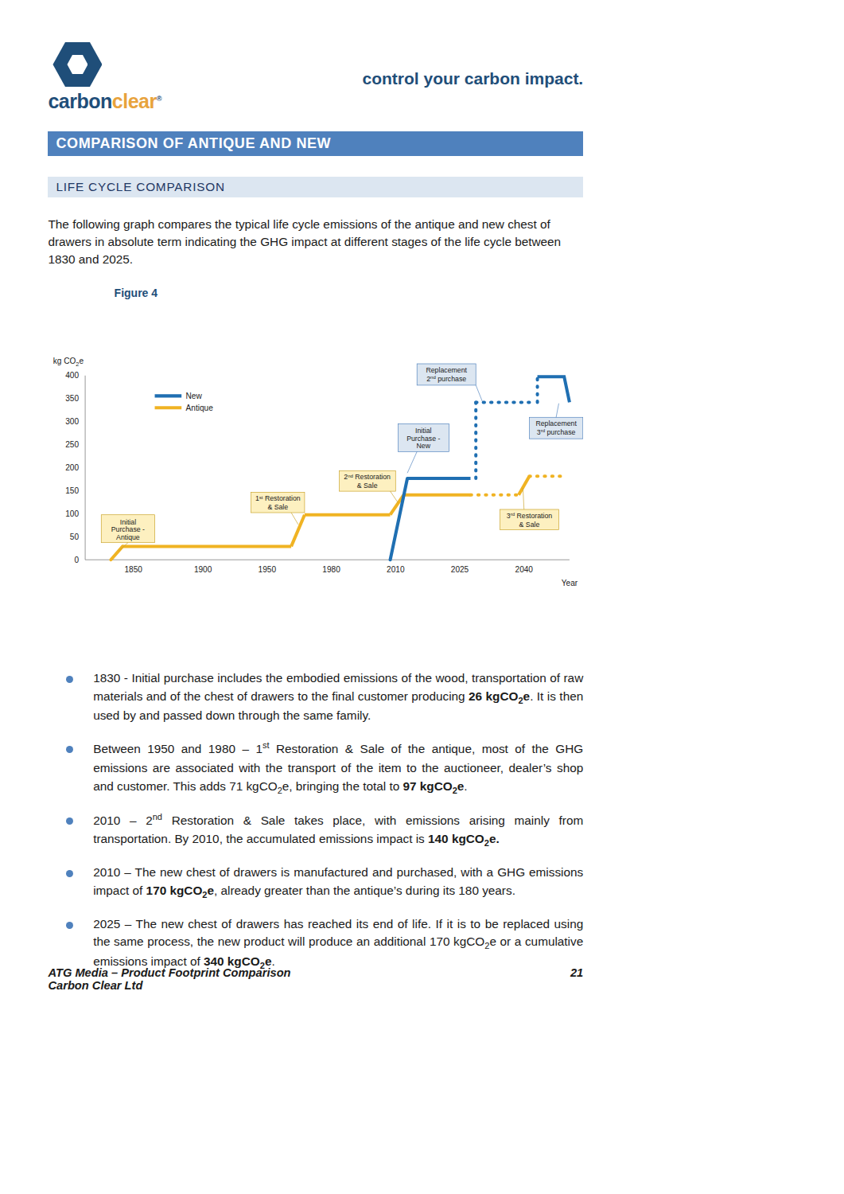carbon clear®
control your carbon impact.
COMPARISON OF ANTIQUE AND NEW
LIFE CYCLE COMPARISON
The following graph compares the typical life cycle emissions of the antique and new chest of drawers in absolute term indicating the GHG impact at different stages of the life cycle between 1830 and 2025.
Figure 4
kg CO2e 400 350 300 250 200 150 100 50 0 1850 1900 1950 1980 2010 2025 2040 Year New Antique Initial Purchase - Antique 1st Restoration & Sale 2nd Restoration & Sale 3rd Restoration & Sale Initial Purchase - New Replacement 2nd purchase Replacement 3rd purchase
1830 - Initial purchase includes the embodied emissions of the wood, transportation of raw materials and of the chest of drawers to the final customer producing 26 kgCO2e. It is then used by and passed down through the same family.
Between 1950 and 1980 – 1st Restoration & Sale of the antique, most of the GHG emissions are associated with the transport of the item to the auctioneer, dealer’s shop and customer. This adds 71 kgCO2e, bringing the total to 97 kgCO2e.
2010 – 2nd Restoration & Sale takes place, with emissions arising mainly from transportation. By 2010, the accumulated emissions impact is 140 kgCO2e.
2010 – The new chest of drawers is manufactured and purchased, with a GHG emissions impact of 170 kgCO2e, already greater than the antique’s during its 180 years.
2025 – The new chest of drawers has reached its end of life. If it is to be replaced using the same process, the new product will produce an additional 170 kgCO2e or a cumulative emissions impact of 340 kgCO2e.
ATG Media – Product Footprint Comparison 21
Carbon Clear Ltd